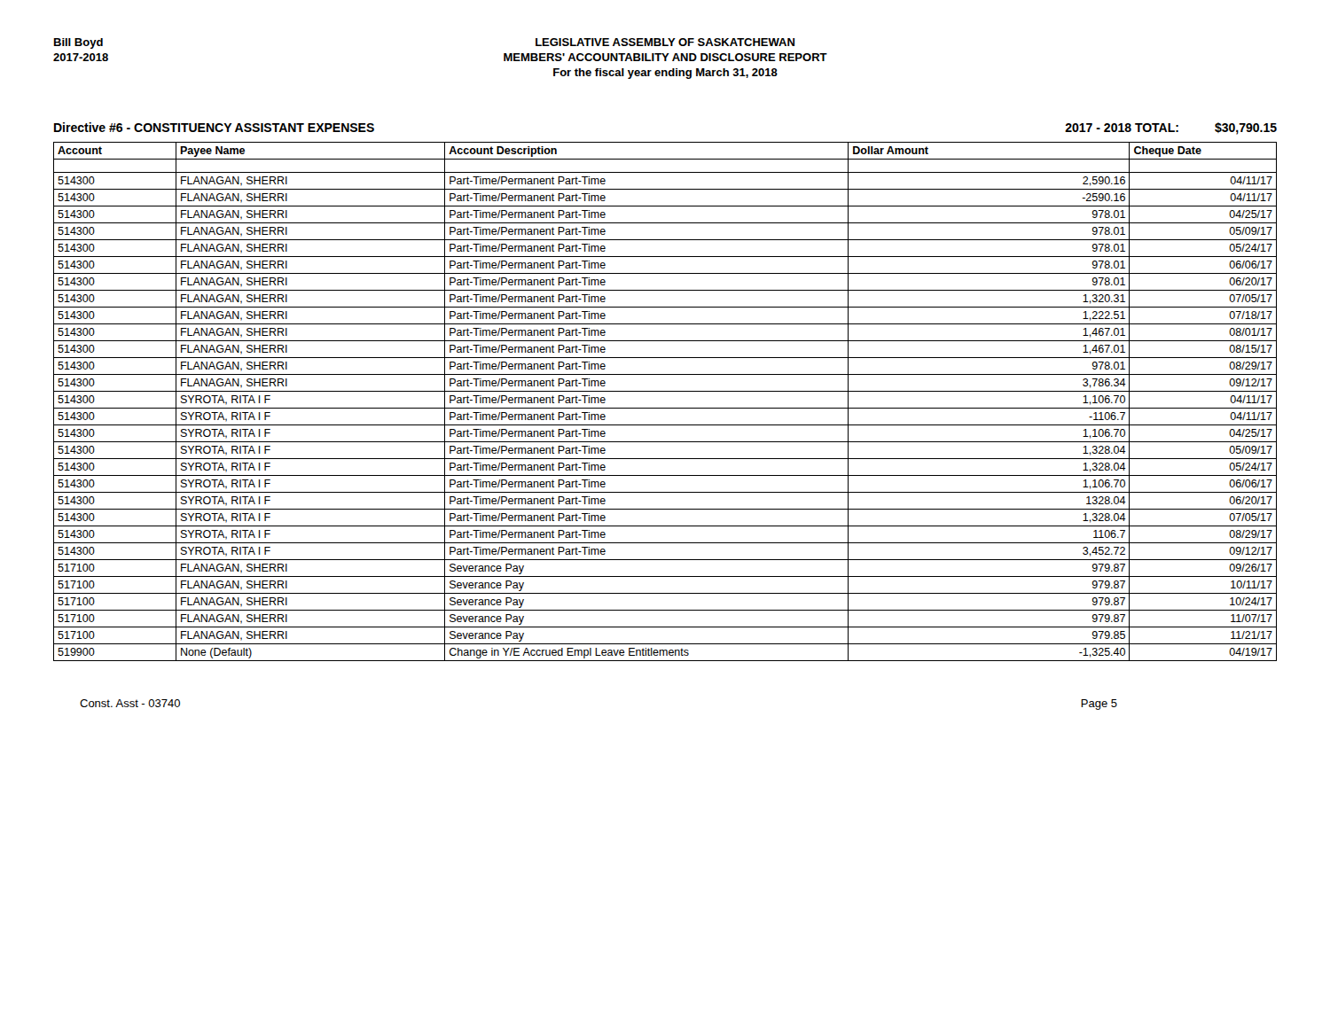Bill Boyd
2017-2018
LEGISLATIVE ASSEMBLY OF SASKATCHEWAN
MEMBERS' ACCOUNTABILITY AND DISCLOSURE REPORT
For the fiscal year ending March 31, 2018
Directive #6 - CONSTITUENCY ASSISTANT EXPENSES
2017 - 2018 TOTAL:$30,790.15
| Account | Payee Name | Account Description | Dollar Amount | Cheque Date |
| --- | --- | --- | --- | --- |
| 514300 | FLANAGAN, SHERRI | Part-Time/Permanent Part-Time | 2,590.16 | 04/11/17 |
| 514300 | FLANAGAN, SHERRI | Part-Time/Permanent Part-Time | -2590.16 | 04/11/17 |
| 514300 | FLANAGAN, SHERRI | Part-Time/Permanent Part-Time | 978.01 | 04/25/17 |
| 514300 | FLANAGAN, SHERRI | Part-Time/Permanent Part-Time | 978.01 | 05/09/17 |
| 514300 | FLANAGAN, SHERRI | Part-Time/Permanent Part-Time | 978.01 | 05/24/17 |
| 514300 | FLANAGAN, SHERRI | Part-Time/Permanent Part-Time | 978.01 | 06/06/17 |
| 514300 | FLANAGAN, SHERRI | Part-Time/Permanent Part-Time | 978.01 | 06/20/17 |
| 514300 | FLANAGAN, SHERRI | Part-Time/Permanent Part-Time | 1,320.31 | 07/05/17 |
| 514300 | FLANAGAN, SHERRI | Part-Time/Permanent Part-Time | 1,222.51 | 07/18/17 |
| 514300 | FLANAGAN, SHERRI | Part-Time/Permanent Part-Time | 1,467.01 | 08/01/17 |
| 514300 | FLANAGAN, SHERRI | Part-Time/Permanent Part-Time | 1,467.01 | 08/15/17 |
| 514300 | FLANAGAN, SHERRI | Part-Time/Permanent Part-Time | 978.01 | 08/29/17 |
| 514300 | FLANAGAN, SHERRI | Part-Time/Permanent Part-Time | 3,786.34 | 09/12/17 |
| 514300 | SYROTA, RITA I F | Part-Time/Permanent Part-Time | 1,106.70 | 04/11/17 |
| 514300 | SYROTA, RITA I F | Part-Time/Permanent Part-Time | -1106.7 | 04/11/17 |
| 514300 | SYROTA, RITA I F | Part-Time/Permanent Part-Time | 1,106.70 | 04/25/17 |
| 514300 | SYROTA, RITA I F | Part-Time/Permanent Part-Time | 1,328.04 | 05/09/17 |
| 514300 | SYROTA, RITA I F | Part-Time/Permanent Part-Time | 1,328.04 | 05/24/17 |
| 514300 | SYROTA, RITA I F | Part-Time/Permanent Part-Time | 1,106.70 | 06/06/17 |
| 514300 | SYROTA, RITA I F | Part-Time/Permanent Part-Time | 1328.04 | 06/20/17 |
| 514300 | SYROTA, RITA I F | Part-Time/Permanent Part-Time | 1,328.04 | 07/05/17 |
| 514300 | SYROTA, RITA I F | Part-Time/Permanent Part-Time | 1106.7 | 08/29/17 |
| 514300 | SYROTA, RITA I F | Part-Time/Permanent Part-Time | 3,452.72 | 09/12/17 |
| 517100 | FLANAGAN, SHERRI | Severance Pay | 979.87 | 09/26/17 |
| 517100 | FLANAGAN, SHERRI | Severance Pay | 979.87 | 10/11/17 |
| 517100 | FLANAGAN, SHERRI | Severance Pay | 979.87 | 10/24/17 |
| 517100 | FLANAGAN, SHERRI | Severance Pay | 979.87 | 11/07/17 |
| 517100 | FLANAGAN, SHERRI | Severance Pay | 979.85 | 11/21/17 |
| 519900 | None (Default) | Change in Y/E Accrued Empl Leave Entitlements | -1,325.40 | 04/19/17 |
Const. Asst - 03740
Page 5